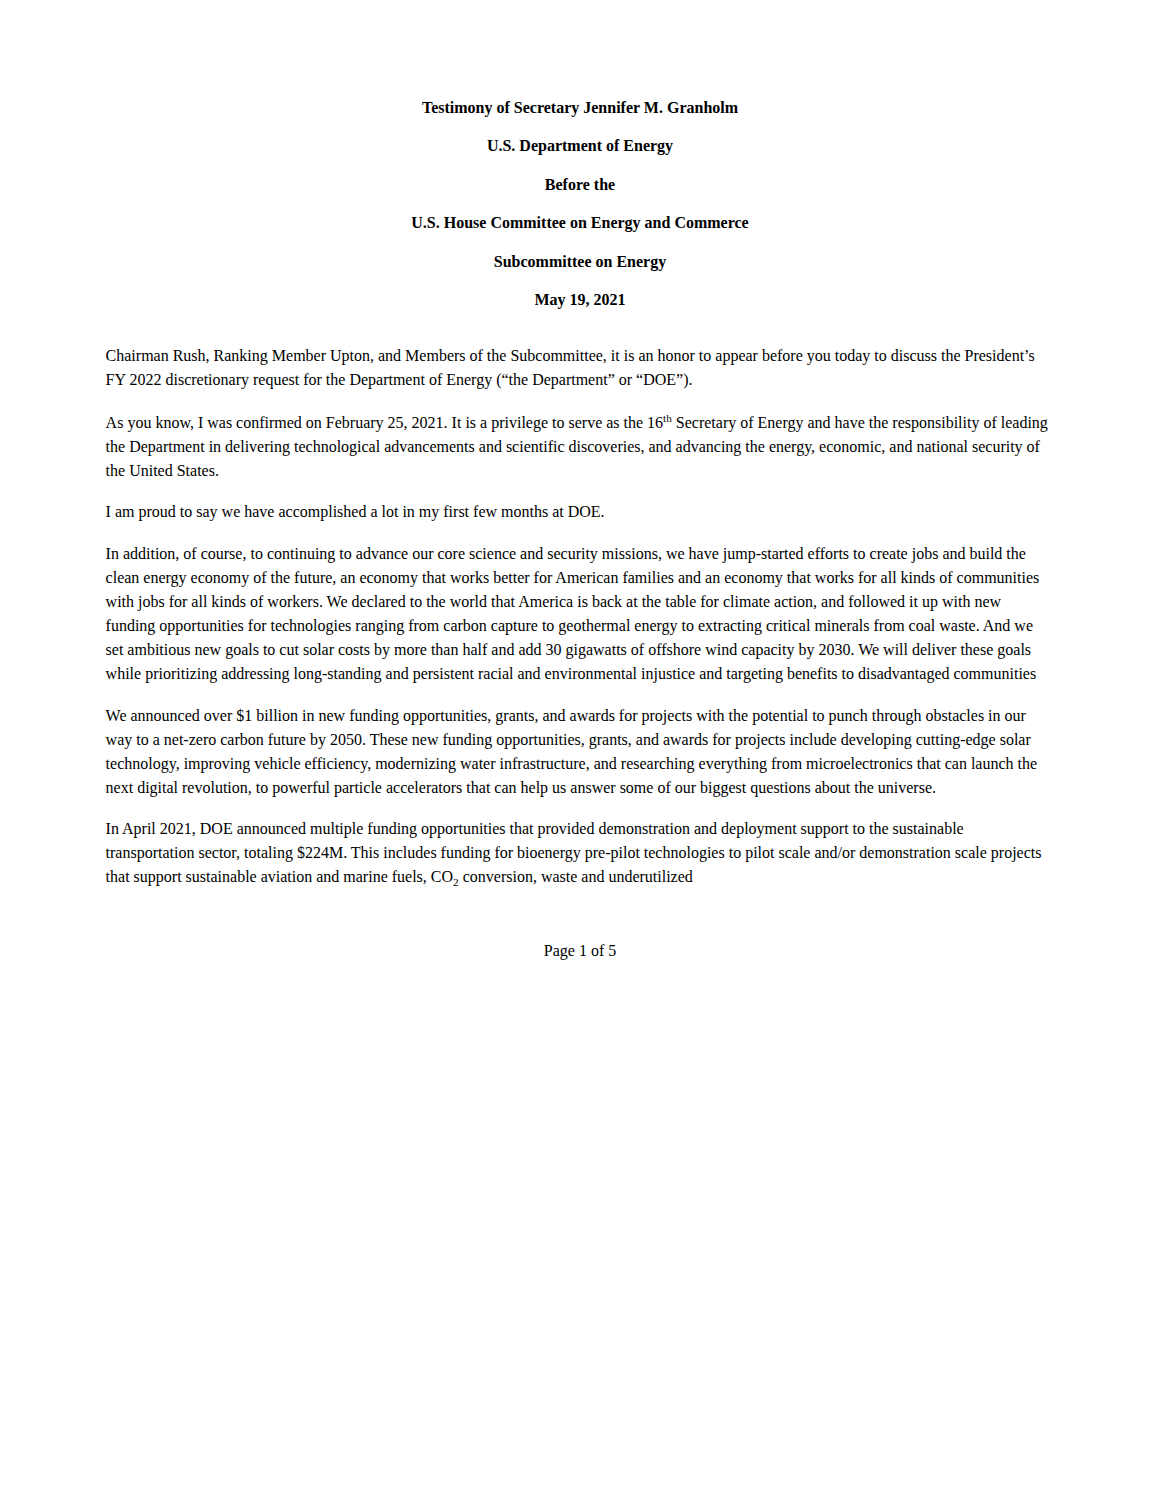Testimony of Secretary Jennifer M. Granholm
U.S. Department of Energy
Before the
U.S. House Committee on Energy and Commerce
Subcommittee on Energy
May 19, 2021
Chairman Rush, Ranking Member Upton, and Members of the Subcommittee, it is an honor to appear before you today to discuss the President’s FY 2022 discretionary request for the Department of Energy (“the Department” or “DOE”).
As you know, I was confirmed on February 25, 2021. It is a privilege to serve as the 16th Secretary of Energy and have the responsibility of leading the Department in delivering technological advancements and scientific discoveries, and advancing the energy, economic, and national security of the United States.
I am proud to say we have accomplished a lot in my first few months at DOE.
In addition, of course, to continuing to advance our core science and security missions, we have jump-started efforts to create jobs and build the clean energy economy of the future, an economy that works better for American families and an economy that works for all kinds of communities with jobs for all kinds of workers. We declared to the world that America is back at the table for climate action, and followed it up with new funding opportunities for technologies ranging from carbon capture to geothermal energy to extracting critical minerals from coal waste. And we set ambitious new goals to cut solar costs by more than half and add 30 gigawatts of offshore wind capacity by 2030. We will deliver these goals while prioritizing addressing long-standing and persistent racial and environmental injustice and targeting benefits to disadvantaged communities
We announced over $1 billion in new funding opportunities, grants, and awards for projects with the potential to punch through obstacles in our way to a net-zero carbon future by 2050. These new funding opportunities, grants, and awards for projects include developing cutting-edge solar technology, improving vehicle efficiency, modernizing water infrastructure, and researching everything from microelectronics that can launch the next digital revolution, to powerful particle accelerators that can help us answer some of our biggest questions about the universe.
In April 2021, DOE announced multiple funding opportunities that provided demonstration and deployment support to the sustainable transportation sector, totaling $224M. This includes funding for bioenergy pre-pilot technologies to pilot scale and/or demonstration scale projects that support sustainable aviation and marine fuels, CO2 conversion, waste and underutilized
Page 1 of 5